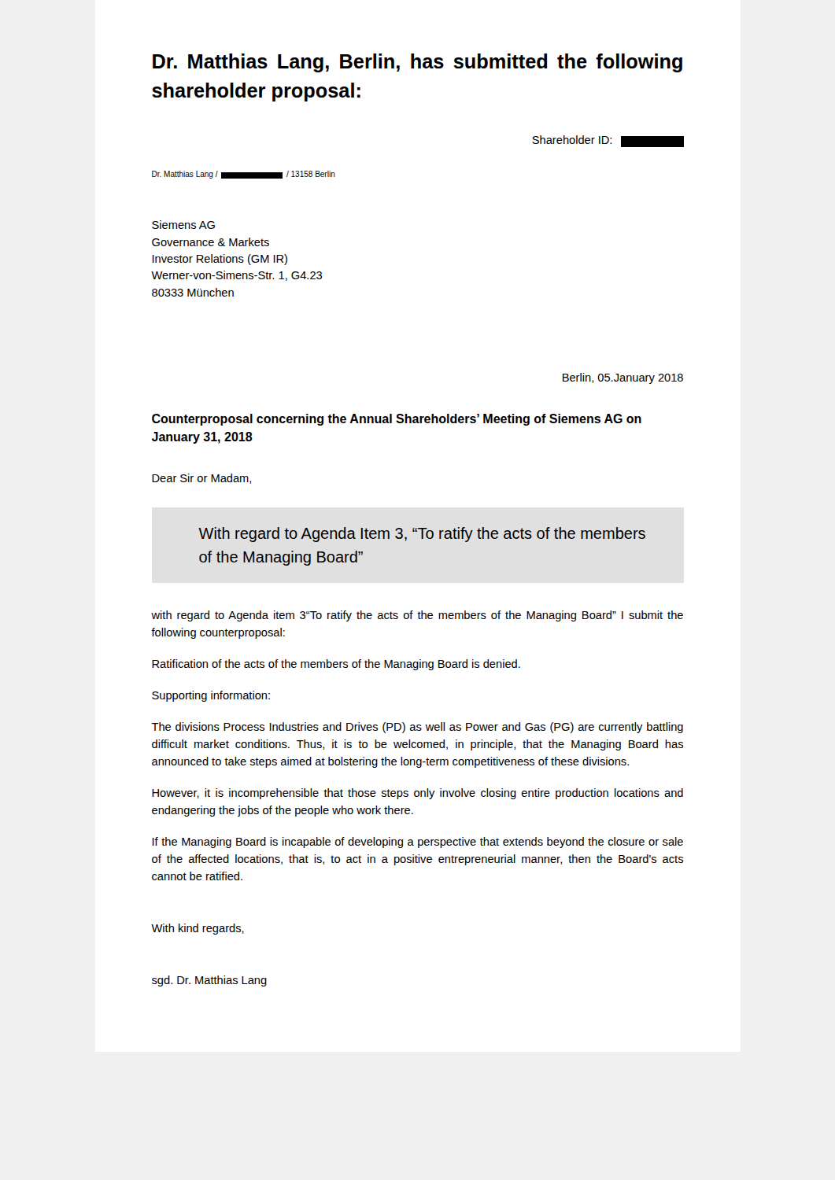Dr. Matthias Lang, Berlin, has submitted the following shareholder proposal:
Shareholder ID:
Dr. Matthias Lang / / 13158 Berlin
Siemens AG
Governance & Markets
Investor Relations (GM IR)
Werner-von-Simens-Str. 1, G4.23
80333 München
Berlin, 05.January 2018
Counterproposal concerning the Annual Shareholders’ Meeting of Siemens AG on January 31, 2018
Dear Sir or Madam,
With regard to Agenda Item 3, “To ratify the acts of the members of the Managing Board”
with regard to Agenda item 3“To ratify the acts of the members of the Managing Board” I submit the following counterproposal:
Ratification of the acts of the members of the Managing Board is denied.
Supporting information:
The divisions Process Industries and Drives (PD) as well as Power and Gas (PG) are currently battling difficult market conditions. Thus, it is to be welcomed, in principle, that the Managing Board has announced to take steps aimed at bolstering the long-term competitiveness of these divisions.
However, it is incomprehensible that those steps only involve closing entire production locations and endangering the jobs of the people who work there.
If the Managing Board is incapable of developing a perspective that extends beyond the closure or sale of the affected locations, that is, to act in a positive entrepreneurial manner, then the Board's acts cannot be ratified.
With kind regards,
sgd. Dr. Matthias Lang